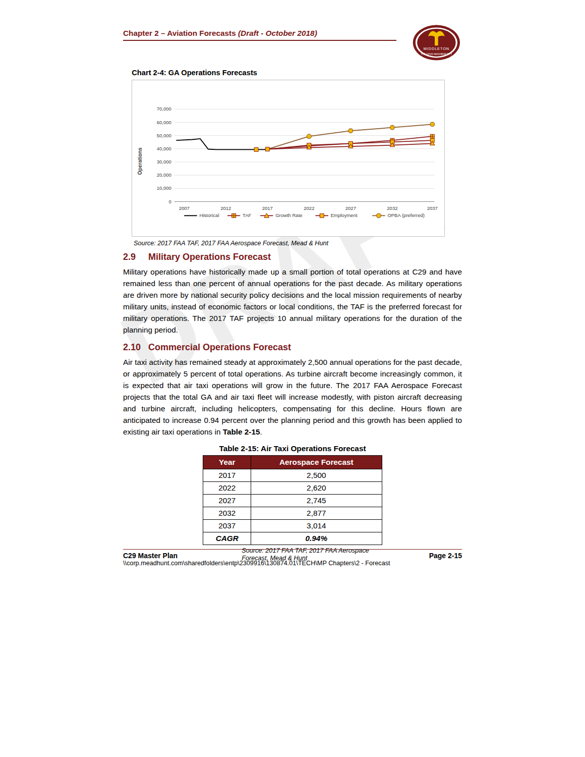DRAFT
Chapter 2 – Aviation Forecasts (Draft - October 2018)
MIDDLETON THE GOOD NEIGHBOR CITY
Chart 2-4: GA Operations Forecasts
Operations 70,000 60,000 50,000 40,000 30,000 20,000 10,000 0 2007 2012 2017 2022 2027 2032 2037 Historical TAF Growth Rate Employment OPBA (preferred)
Source: 2017 FAA TAF, 2017 FAA Aerospace Forecast, Mead & Hunt
2.9 Military Operations Forecast
Military operations have historically made up a small portion of total operations at C29 and have remained less than one percent of annual operations for the past decade. As military operations are driven more by national security policy decisions and the local mission requirements of nearby military units, instead of economic factors or local conditions, the TAF is the preferred forecast for military operations. The 2017 TAF projects 10 annual military operations for the duration of the planning period.
2.10 Commercial Operations Forecast
Air taxi activity has remained steady at approximately 2,500 annual operations for the past decade, or approximately 5 percent of total operations. As turbine aircraft become increasingly common, it is expected that air taxi operations will grow in the future. The 2017 FAA Aerospace Forecast projects that the total GA and air taxi fleet will increase modestly, with piston aircraft decreasing and turbine aircraft, including helicopters, compensating for this decline. Hours flown are anticipated to increase 0.94 percent over the planning period and this growth has been applied to existing air taxi operations in Table 2-15.
Table 2-15: Air Taxi Operations Forecast
| Year | Aerospace Forecast |
| --- | --- |
| 2017 | 2,500 |
| 2022 | 2,620 |
| 2027 | 2,745 |
| 2032 | 2,877 |
| 2037 | 3,014 |
| CAGR | 0.94% |
Source: 2017 FAA TAF, 2017 FAA Aerospace
Forecast, Mead & Hunt
C29 Master Plan
Page 2-15
\\corp.meadhunt.com\sharedfolders\entp\2309916\130874.01\TECH\MP Chapters\2 - Forecast